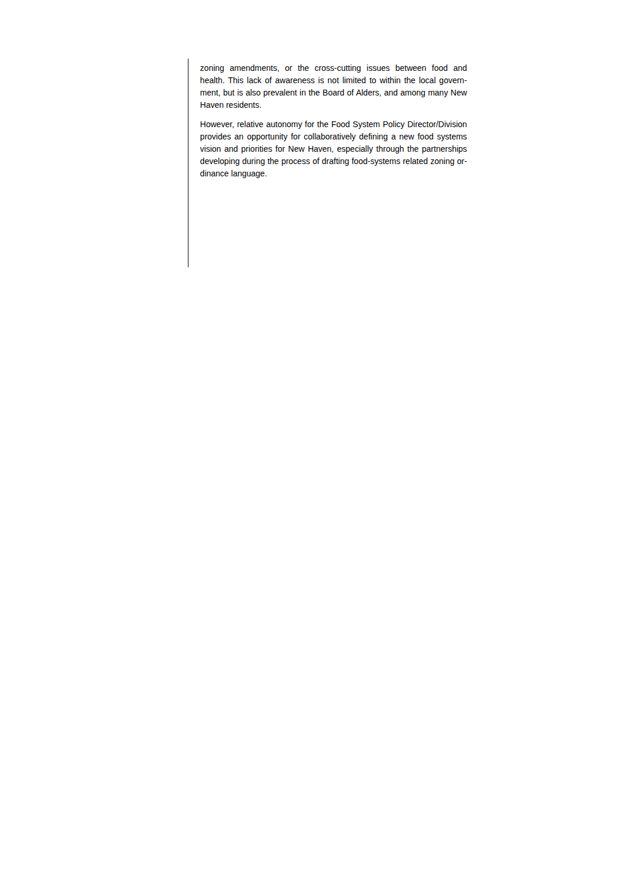zoning amendments, or the cross-cutting issues between food and health. This lack of awareness is not limited to within the local government, but is also prevalent in the Board of Alders, and among many New Haven residents.
However, relative autonomy for the Food System Policy Director/Division provides an opportunity for collaboratively defining a new food systems vision and priorities for New Haven, especially through the partnerships developing during the process of drafting food-systems related zoning ordinance language.